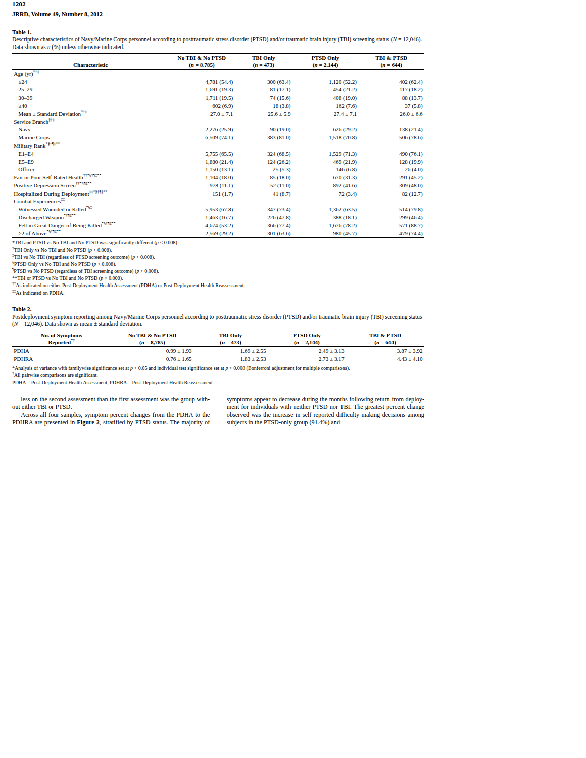1202
JRRD, Volume 49, Number 8, 2012
Table 1.
Descriptive characteristics of Navy/Marine Corps personnel according to posttraumatic stress disorder (PTSD) and/or traumatic brain injury (TBI) screening status (N = 12,046). Data shown as n (%) unless otherwise indicated.
| Characteristic | No TBI & No PTSD ( n = 8,785) | TBI Only ( n = 473) | PTSD Only ( n = 2,144) | TBI & PTSD ( n = 644) |
| --- | --- | --- | --- | --- |
| Age (yr) *†‡ | | | | |
| ≤24 | 4,781 (54.4) | 300 (63.4) | 1,120 (52.2) | 402 (62.4) |
| 25–29 | 1,691 (19.3) | 81 (17.1) | 454 (21.2) | 117 (18.2) |
| 30–39 | 1,711 (19.5) | 74 (15.6) | 408 (19.0) | 88 (13.7) |
| ≥40 | 602 (6.9) | 18 (3.8) | 162 (7.6) | 37 (5.8) |
| Mean ± Standard Deviation *†‡ | 27.0 ± 7.1 | 25.6 ± 5.9 | 27.4 ± 7.1 | 26.0 ± 6.6 |
| Service Branch §†‡ | | | | |
| Navy | 2,276 (25.9) | 90 (19.0) | 626 (29.2) | 138 (21.4) |
| Marine Corps | 6,509 (74.1) | 383 (81.0) | 1,518 (70.8) | 506 (78.6) |
| Military Rank *§†¶‡** | | | | |
| E1–E4 | 5,755 (65.5) | 324 (68.5) | 1,529 (71.3) | 490 (76.1) |
| E5–E9 | 1,880 (21.4) | 124 (26.2) | 469 (21.9) | 128 (19.9) |
| Officer | 1,150 (13.1) | 25 (5.3) | 146 (6.8) | 26 (4.0) |
| Fair or Poor Self-Rated Health ††*§†¶‡** | 1,104 (18.0) | 85 (18.0) | 670 (31.3) | 291 (45.2) |
| Positive Depression Screen ††*§¶‡** | 978 (11.1) | 52 (11.0) | 892 (41.6) | 309 (48.0) |
| Hospitalized During Deployment ‡‡*§†¶‡** | 151 (1.7) | 41 (8.7) | 72 (3.4) | 82 (12.7) |
| Combat Experiences ‡‡ | | | | |
| Witnessed Wounded or Killed *§‡ | 5,953 (67.8) | 347 (73.4) | 1,362 (63.5) | 514 (79.8) |
| Discharged Weapon *†¶‡** | 1,463 (16.7) | 226 (47.8) | 388 (18.1) | 299 (46.4) |
| Felt in Great Danger of Being Killed *§†¶‡** | 4,674 (53.2) | 366 (77.4) | 1,676 (78.2) | 571 (88.7) |
| ≥2 of Above *§†¶‡** | 2,569 (29.2) | 301 (63.6) | 980 (45.7) | 479 (74.4) |
*TBI and PTSD vs No TBI and No PTSD was significantly different (p < 0.008).
†TBI Only vs No TBI and No PTSD (p < 0.008).
‡TBI vs No TBI (regardless of PTSD screening outcome) (p < 0.008).
§PTSD Only vs No TBI and No PTSD (p < 0.008).
¶PTSD vs No PTSD (regardless of TBI screening outcome) (p < 0.008).
**TBI or PTSD vs No TBI and No PTSD (p < 0.008).
††As indicated on either Post-Deployment Health Assessment (PDHA) or Post-Deployment Health Reassessment.
‡‡As indicated on PDHA.
Table 2.
Postdeployment symptom reporting among Navy/Marine Corps personnel according to posttraumatic stress disorder (PTSD) and/or traumatic brain injury (TBI) screening status (N = 12,046). Data shown as mean ± standard deviation.
| No. of Symptoms Reported *† | No TBI & No PTSD ( n = 8,785) | TBI Only ( n = 473) | PTSD Only ( n = 2,144) | TBI & PTSD ( n = 644) |
| --- | --- | --- | --- | --- |
| PDHA | 0.99 ± 1.93 | 1.69 ± 2.55 | 2.49 ± 3.13 | 3.87 ± 3.92 |
| PDHRA | 0.76 ± 1.65 | 1.83 ± 2.53 | 2.73 ± 3.17 | 4.43 ± 4.10 |
*Analysis of variance with familywise significance set at p < 0.05 and individual test significance set at p < 0.008 (Bonferroni adjustment for multiple comparisons).
†All pairwise comparisons are significant.
PDHA = Post-Deployment Health Assessment, PDHRA = Post-Deployment Health Reassessment.
less on the second assessment than the first assessment was the group without either TBI or PTSD.
Across all four samples, symptom percent changes from the PDHA to the PDHRA are presented in Figure 2, stratified by PTSD status. The majority of symptoms appear to decrease during the months following return from deployment for individuals with neither PTSD nor TBI. The greatest percent change observed was the increase in self-reported difficulty making decisions among subjects in the PTSD-only group (91.4%) and